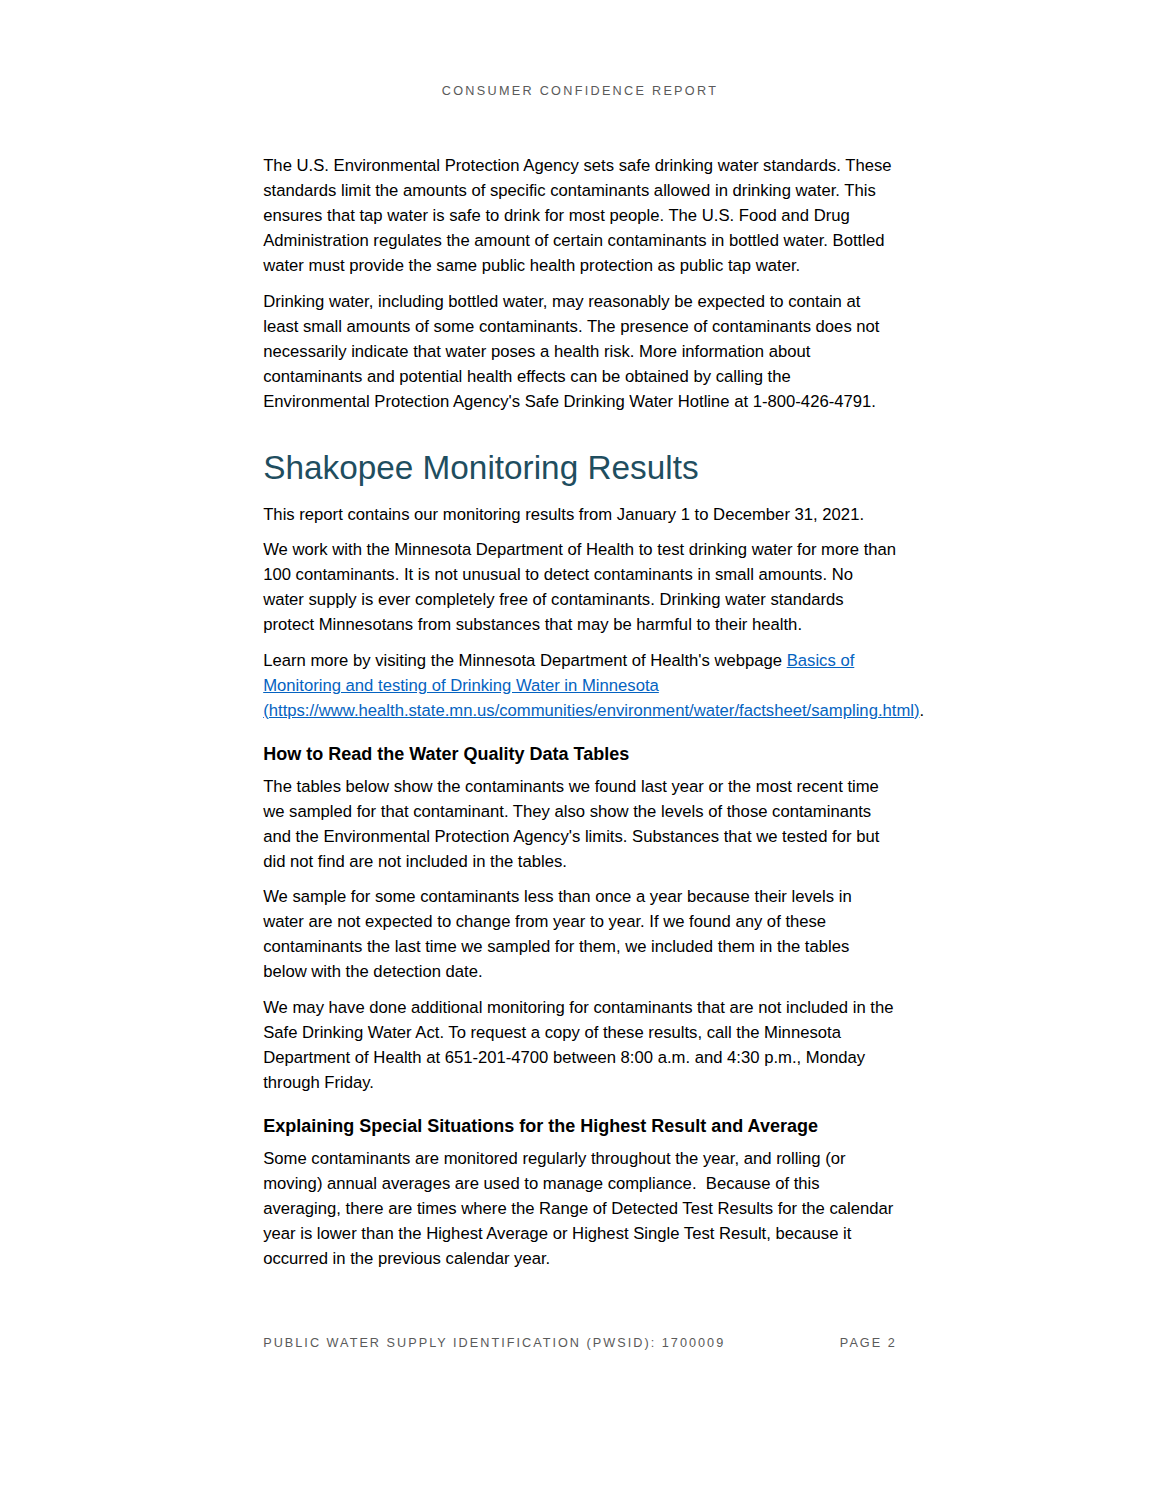CONSUMER CONFIDENCE REPORT
The U.S. Environmental Protection Agency sets safe drinking water standards. These standards limit the amounts of specific contaminants allowed in drinking water. This ensures that tap water is safe to drink for most people. The U.S. Food and Drug Administration regulates the amount of certain contaminants in bottled water. Bottled water must provide the same public health protection as public tap water.
Drinking water, including bottled water, may reasonably be expected to contain at least small amounts of some contaminants. The presence of contaminants does not necessarily indicate that water poses a health risk. More information about contaminants and potential health effects can be obtained by calling the Environmental Protection Agency's Safe Drinking Water Hotline at 1-800-426-4791.
Shakopee Monitoring Results
This report contains our monitoring results from January 1 to December 31, 2021.
We work with the Minnesota Department of Health to test drinking water for more than 100 contaminants. It is not unusual to detect contaminants in small amounts. No water supply is ever completely free of contaminants. Drinking water standards protect Minnesotans from substances that may be harmful to their health.
Learn more by visiting the Minnesota Department of Health's webpage Basics of Monitoring and testing of Drinking Water in Minnesota (https://www.health.state.mn.us/communities/environment/water/factsheet/sampling.html).
How to Read the Water Quality Data Tables
The tables below show the contaminants we found last year or the most recent time we sampled for that contaminant. They also show the levels of those contaminants and the Environmental Protection Agency's limits. Substances that we tested for but did not find are not included in the tables.
We sample for some contaminants less than once a year because their levels in water are not expected to change from year to year. If we found any of these contaminants the last time we sampled for them, we included them in the tables below with the detection date.
We may have done additional monitoring for contaminants that are not included in the Safe Drinking Water Act. To request a copy of these results, call the Minnesota Department of Health at 651-201-4700 between 8:00 a.m. and 4:30 p.m., Monday through Friday.
Explaining Special Situations for the Highest Result and Average
Some contaminants are monitored regularly throughout the year, and rolling (or moving) annual averages are used to manage compliance. Because of this averaging, there are times where the Range of Detected Test Results for the calendar year is lower than the Highest Average or Highest Single Test Result, because it occurred in the previous calendar year.
PUBLIC WATER SUPPLY IDENTIFICATION (PWSID): 1700009
PAGE 2